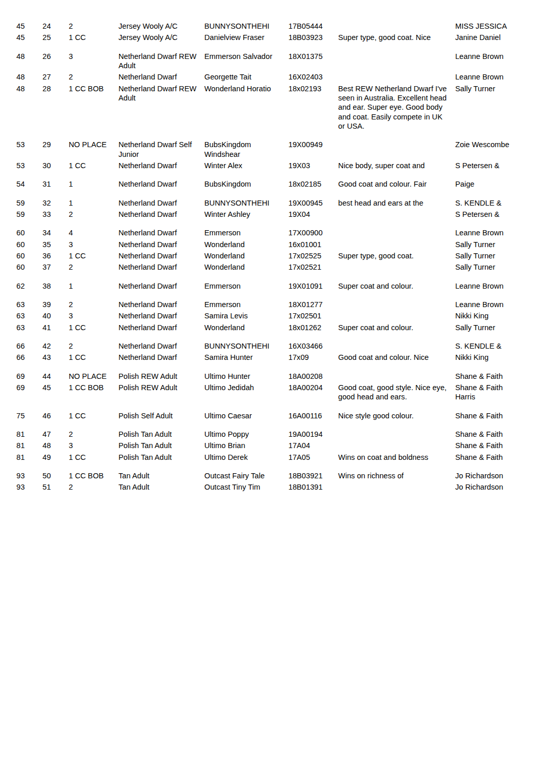| 45 | 24 | 2 | Jersey Wooly A/C | BUNNYSONTHEHI | 17B05444 | | MISS JESSICA |
| 45 | 25 | 1 CC | Jersey Wooly A/C | Danielview Fraser | 18B03923 | Super type, good coat. Nice | Janine Daniel |
| 48 | 26 | 3 | Netherland Dwarf REW Adult | Emmerson Salvador | 18X01375 | | Leanne Brown |
| 48 | 27 | 2 | Netherland Dwarf | Georgette Tait | 16X02403 | | Leanne Brown |
| 48 | 28 | 1 CC BOB | Netherland Dwarf REW Adult | Wonderland Horatio | 18x02193 | Best REW Netherland Dwarf I've seen in Australia. Excellent head and ear. Super eye. Good body and coat. Easily compete in UK or USA. | Sally Turner |
| 53 | 29 | NO PLACE | Netherland Dwarf Self Junior | BubsKingdom Windshear | 19X00949 | | Zoie Wescombe |
| 53 | 30 | 1 CC | Netherland Dwarf | Winter Alex | 19X03 | Nice body, super coat and | S Petersen & |
| 54 | 31 | 1 | Netherland Dwarf | BubsKingdom | 18x02185 | Good coat and colour. Fair | Paige |
| 59 | 32 | 1 | Netherland Dwarf | BUNNYSONTHEHI | 19X00945 | best head and ears at the | S. KENDLE & |
| 59 | 33 | 2 | Netherland Dwarf | Winter Ashley | 19X04 | | S Petersen & |
| 60 | 34 | 4 | Netherland Dwarf | Emmerson | 17X00900 | | Leanne Brown |
| 60 | 35 | 3 | Netherland Dwarf | Wonderland | 16x01001 | | Sally Turner |
| 60 | 36 | 1 CC | Netherland Dwarf | Wonderland | 17x02525 | Super type, good coat. | Sally Turner |
| 60 | 37 | 2 | Netherland Dwarf | Wonderland | 17x02521 | | Sally Turner |
| 62 | 38 | 1 | Netherland Dwarf | Emmerson | 19X01091 | Super coat and colour. | Leanne Brown |
| 63 | 39 | 2 | Netherland Dwarf | Emmerson | 18X01277 | | Leanne Brown |
| 63 | 40 | 3 | Netherland Dwarf | Samira Levis | 17x02501 | | Nikki King |
| 63 | 41 | 1 CC | Netherland Dwarf | Wonderland | 18x01262 | Super coat and colour. | Sally Turner |
| 66 | 42 | 2 | Netherland Dwarf | BUNNYSONTHEHI | 16X03466 | | S. KENDLE & |
| 66 | 43 | 1 CC | Netherland Dwarf | Samira Hunter | 17x09 | Good coat and colour. Nice | Nikki King |
| 69 | 44 | NO PLACE | Polish REW Adult | Ultimo Hunter | 18A00208 | | Shane & Faith |
| 69 | 45 | 1 CC BOB | Polish REW Adult | Ultimo Jedidah | 18A00204 | Good coat, good style. Nice eye, good head and ears. | Shane & Faith Harris |
| 75 | 46 | 1 CC | Polish Self Adult | Ultimo Caesar | 16A00116 | Nice style good colour. | Shane & Faith |
| 81 | 47 | 2 | Polish Tan Adult | Ultimo Poppy | 19A00194 | | Shane & Faith |
| 81 | 48 | 3 | Polish Tan Adult | Ultimo Brian | 17A04 | | Shane & Faith |
| 81 | 49 | 1 CC | Polish Tan Adult | Ultimo Derek | 17A05 | Wins on coat and boldness | Shane & Faith |
| 93 | 50 | 1 CC BOB | Tan Adult | Outcast Fairy Tale | 18B03921 | Wins on richness of | Jo Richardson |
| 93 | 51 | 2 | Tan Adult | Outcast Tiny Tim | 18B01391 | | Jo Richardson |